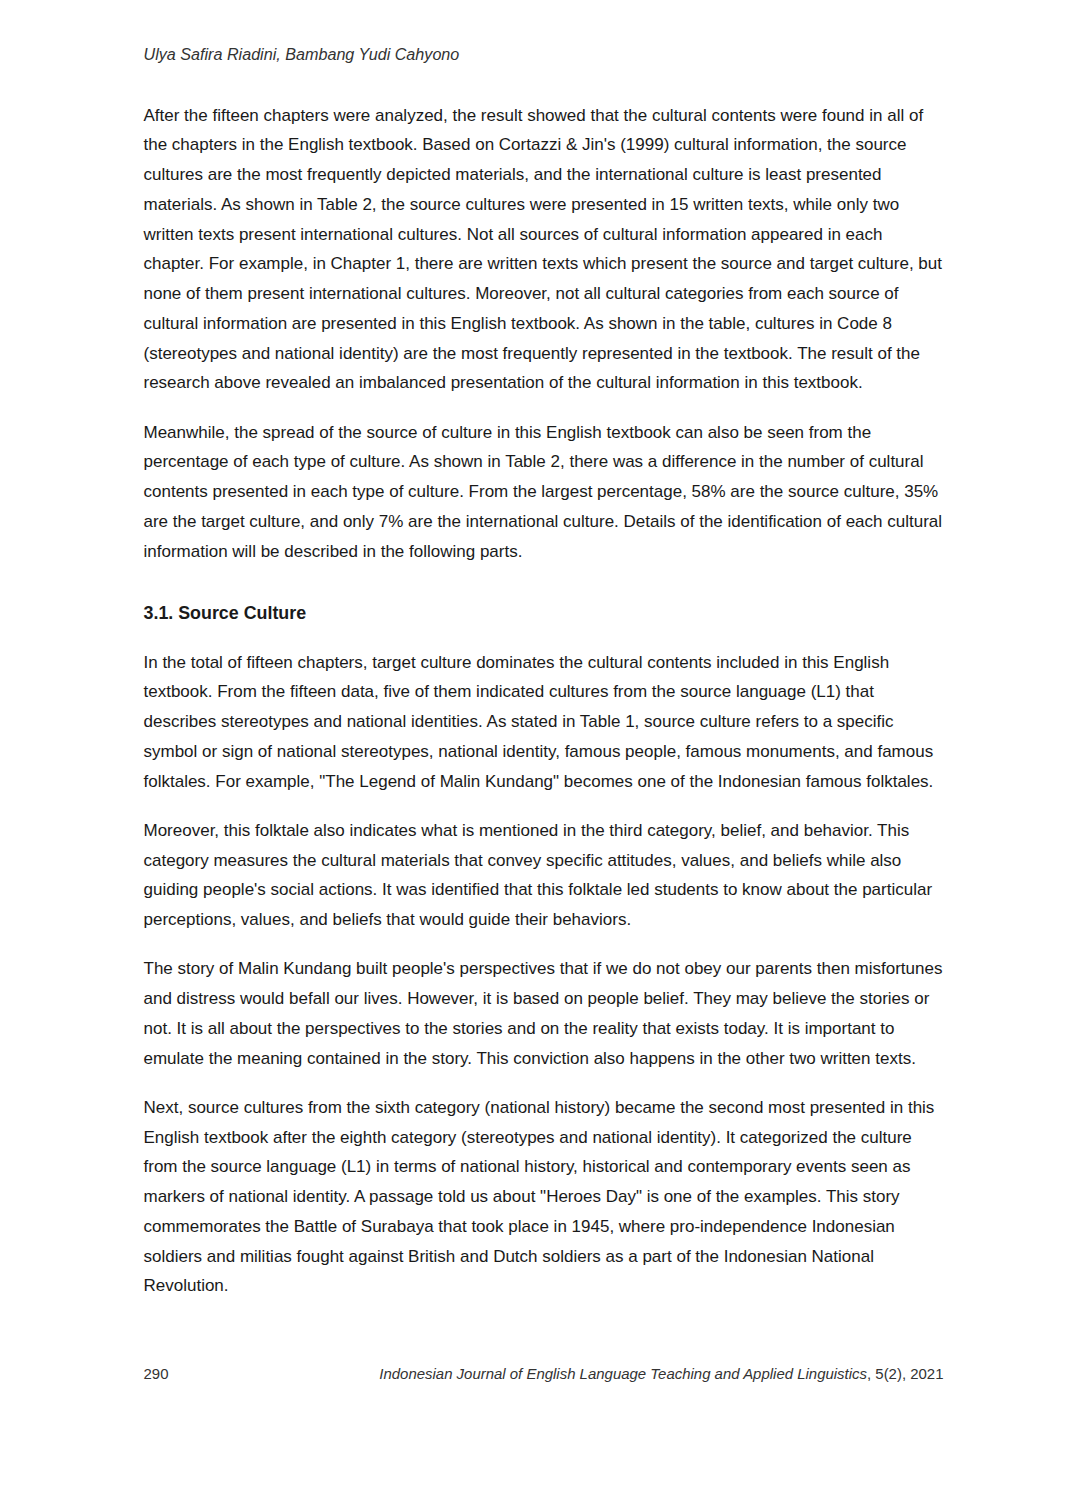Ulya Safira Riadini, Bambang Yudi Cahyono
After the fifteen chapters were analyzed, the result showed that the cultural contents were found in all of the chapters in the English textbook. Based on Cortazzi & Jin's (1999) cultural information, the source cultures are the most frequently depicted materials, and the international culture is least presented materials. As shown in Table 2, the source cultures were presented in 15 written texts, while only two written texts present international cultures. Not all sources of cultural information appeared in each chapter. For example, in Chapter 1, there are written texts which present the source and target culture, but none of them present international cultures. Moreover, not all cultural categories from each source of cultural information are presented in this English textbook. As shown in the table, cultures in Code 8 (stereotypes and national identity) are the most frequently represented in the textbook. The result of the research above revealed an imbalanced presentation of the cultural information in this textbook.
Meanwhile, the spread of the source of culture in this English textbook can also be seen from the percentage of each type of culture. As shown in Table 2, there was a difference in the number of cultural contents presented in each type of culture. From the largest percentage, 58% are the source culture, 35% are the target culture, and only 7% are the international culture. Details of the identification of each cultural information will be described in the following parts.
3.1. Source Culture
In the total of fifteen chapters, target culture dominates the cultural contents included in this English textbook. From the fifteen data, five of them indicated cultures from the source language (L1) that describes stereotypes and national identities. As stated in Table 1, source culture refers to a specific symbol or sign of national stereotypes, national identity, famous people, famous monuments, and famous folktales. For example, "The Legend of Malin Kundang" becomes one of the Indonesian famous folktales.
Moreover, this folktale also indicates what is mentioned in the third category, belief, and behavior. This category measures the cultural materials that convey specific attitudes, values, and beliefs while also guiding people's social actions. It was identified that this folktale led students to know about the particular perceptions, values, and beliefs that would guide their behaviors.
The story of Malin Kundang built people's perspectives that if we do not obey our parents then misfortunes and distress would befall our lives. However, it is based on people belief. They may believe the stories or not. It is all about the perspectives to the stories and on the reality that exists today. It is important to emulate the meaning contained in the story. This conviction also happens in the other two written texts.
Next, source cultures from the sixth category (national history) became the second most presented in this English textbook after the eighth category (stereotypes and national identity). It categorized the culture from the source language (L1) in terms of national history, historical and contemporary events seen as markers of national identity. A passage told us about "Heroes Day" is one of the examples. This story commemorates the Battle of Surabaya that took place in 1945, where pro-independence Indonesian soldiers and militias fought against British and Dutch soldiers as a part of the Indonesian National Revolution.
290 Indonesian Journal of English Language Teaching and Applied Linguistics, 5(2), 2021